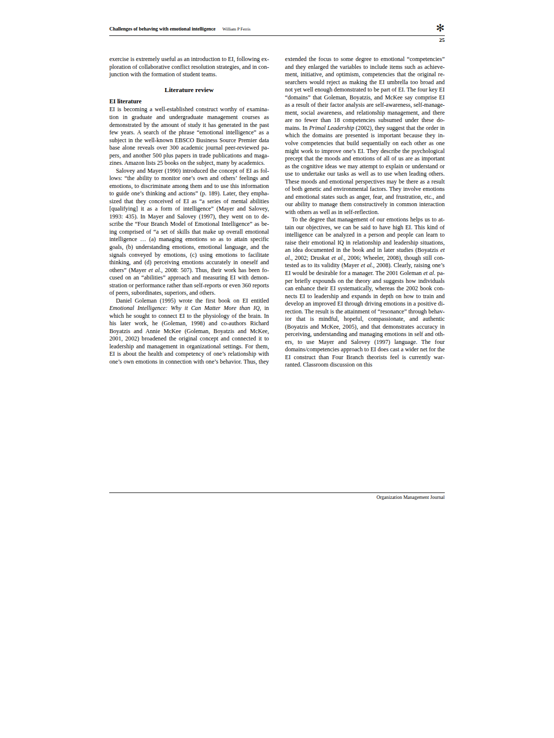Challenges of behaving with emotional intelligence William P Ferris
✻
25
exercise is extremely useful as an introduction to EI, following exploration of collaborative conflict resolution strategies, and in conjunction with the formation of student teams.
Literature review
EI literature
EI is becoming a well-established construct worthy of examination in graduate and undergraduate management courses as demonstrated by the amount of study it has generated in the past few years. A search of the phrase “emotional intelligence” as a subject in the well-known EBSCO Business Source Premier data base alone reveals over 300 academic journal peer-reviewed papers, and another 500 plus papers in trade publications and magazines. Amazon lists 25 books on the subject, many by academics.
Salovey and Mayer (1990) introduced the concept of EI as follows: “the ability to monitor one’s own and others’ feelings and emotions, to discriminate among them and to use this information to guide one’s thinking and actions” (p. 189). Later, they emphasized that they conceived of EI as “a series of mental abilities [qualifying] it as a form of intelligence” (Mayer and Salovey, 1993: 435). In Mayer and Salovey (1997), they went on to describe the “Four Branch Model of Emotional Intelligence” as being comprised of “a set of skills that make up overall emotional intelligence … (a) managing emotions so as to attain specific goals, (b) understanding emotions, emotional language, and the signals conveyed by emotions, (c) using emotions to facilitate thinking, and (d) perceiving emotions accurately in oneself and others” (Mayer et al., 2008: 507). Thus, their work has been focused on an “abilities” approach and measuring EI with demonstration or performance rather than self-reports or even 360 reports of peers, subordinates, superiors, and others.
Daniel Goleman (1995) wrote the first book on EI entitled Emotional Intelligence: Why it Can Matter More than IQ, in which he sought to connect EI to the physiology of the brain. In his later work, he (Goleman, 1998) and co-authors Richard Boyatzis and Annie McKee (Goleman, Boyatzis and McKee, 2001, 2002) broadened the original concept and connected it to leadership and management in organizational settings. For them, EI is about the health and competency of one’s relationship with one’s own emotions in connection with one’s behavior. Thus, they extended the focus to some degree to emotional “competencies” and they enlarged the variables to include items such as achievement, initiative, and optimism, competencies that the original researchers would reject as making the EI umbrella too broad and not yet well enough demonstrated to be part of EI. The four key EI “domains” that Goleman, Boyatzis, and McKee say comprise EI as a result of their factor analysis are self-awareness, self-management, social awareness, and relationship management, and there are no fewer than 18 competencies subsumed under these domains. In Primal Leadership (2002), they suggest that the order in which the domains are presented is important because they involve competencies that build sequentially on each other as one might work to improve one’s EI. They describe the psychological precept that the moods and emotions of all of us are as important as the cognitive ideas we may attempt to explain or understand or use to undertake our tasks as well as to use when leading others. These moods and emotional perspectives may be there as a result of both genetic and environmental factors. They involve emotions and emotional states such as anger, fear, and frustration, etc., and our ability to manage them constructively in common interaction with others as well as in self-reflection.
To the degree that management of our emotions helps us to attain our objectives, we can be said to have high EI. This kind of intelligence can be analyzed in a person and people can learn to raise their emotional IQ in relationship and leadership situations, an idea documented in the book and in later studies (Boyatzis et al., 2002; Druskat et al., 2006; Wheeler, 2008), though still contested as to its validity (Mayer et al., 2008). Clearly, raising one’s EI would be desirable for a manager. The 2001 Goleman et al. paper briefly expounds on the theory and suggests how individuals can enhance their EI systematically, whereas the 2002 book connects EI to leadership and expands in depth on how to train and develop an improved EI through driving emotions in a positive direction. The result is the attainment of “resonance” through behavior that is mindful, hopeful, compassionate, and authentic (Boyatzis and McKee, 2005), and that demonstrates accuracy in perceiving, understanding and managing emotions in self and others, to use Mayer and Salovey (1997) language. The four domains/competencies approach to EI does cast a wider net for the EI construct than Four Branch theorists feel is currently warranted. Classroom discussion on this
Organization Management Journal